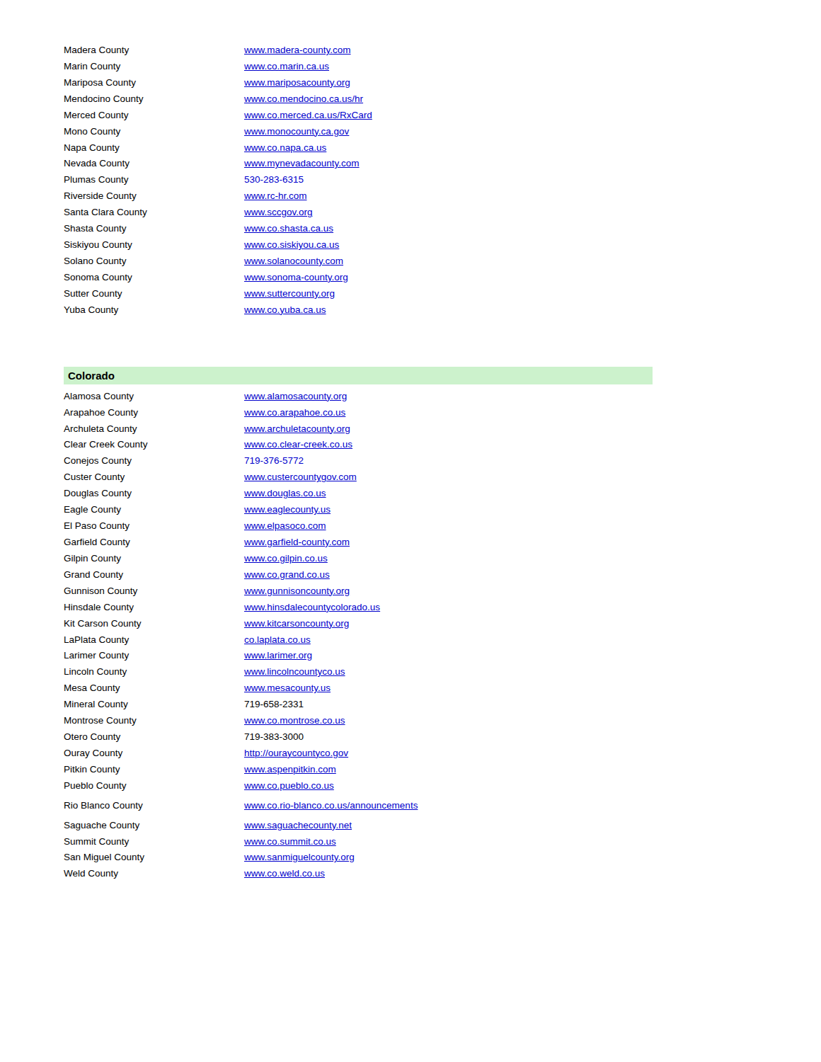| Madera County | www.madera-county.com |
| Marin County | www.co.marin.ca.us |
| Mariposa County | www.mariposacounty.org |
| Mendocino County | www.co.mendocino.ca.us/hr |
| Merced County | www.co.merced.ca.us/RxCard |
| Mono County | www.monocounty.ca.gov |
| Napa County | www.co.napa.ca.us |
| Nevada County | www.mynevadacounty.com |
| Plumas County | 530-283-6315 |
| Riverside County | www.rc-hr.com |
| Santa Clara County | www.sccgov.org |
| Shasta County | www.co.shasta.ca.us |
| Siskiyou County | www.co.siskiyou.ca.us |
| Solano County | www.solanocounty.com |
| Sonoma County | www.sonoma-county.org |
| Sutter County | www.suttercounty.org |
| Yuba County | www.co.yuba.ca.us |
Colorado
| Alamosa County | www.alamosacounty.org |
| Arapahoe County | www.co.arapahoe.co.us |
| Archuleta County | www.archuletacounty.org |
| Clear Creek County | www.co.clear-creek.co.us |
| Conejos County | 719-376-5772 |
| Custer County | www.custercountygov.com |
| Douglas County | www.douglas.co.us |
| Eagle County | www.eaglecounty.us |
| El Paso County | www.elpasoco.com |
| Garfield County | www.garfield-county.com |
| Gilpin County | www.co.gilpin.co.us |
| Grand County | www.co.grand.co.us |
| Gunnison County | www.gunnisoncounty.org |
| Hinsdale County | www.hinsdalecountycolorado.us |
| Kit Carson County | www.kitcarsoncounty.org |
| LaPlata County | co.laplata.co.us |
| Larimer County | www.larimer.org |
| Lincoln County | www.lincolncountyco.us |
| Mesa County | www.mesacounty.us |
| Mineral County | 719-658-2331 |
| Montrose County | www.co.montrose.co.us |
| Otero County | 719-383-3000 |
| Ouray County | http://ouraycountyco.gov |
| Pitkin County | www.aspenpitkin.com |
| Pueblo County | www.co.pueblo.co.us |
| Rio Blanco County | www.co.rio-blanco.co.us/announcements |
| Saguache County | www.saguachecounty.net |
| Summit County | www.co.summit.co.us |
| San Miguel County | www.sanmiguelcounty.org |
| Weld County | www.co.weld.co.us |